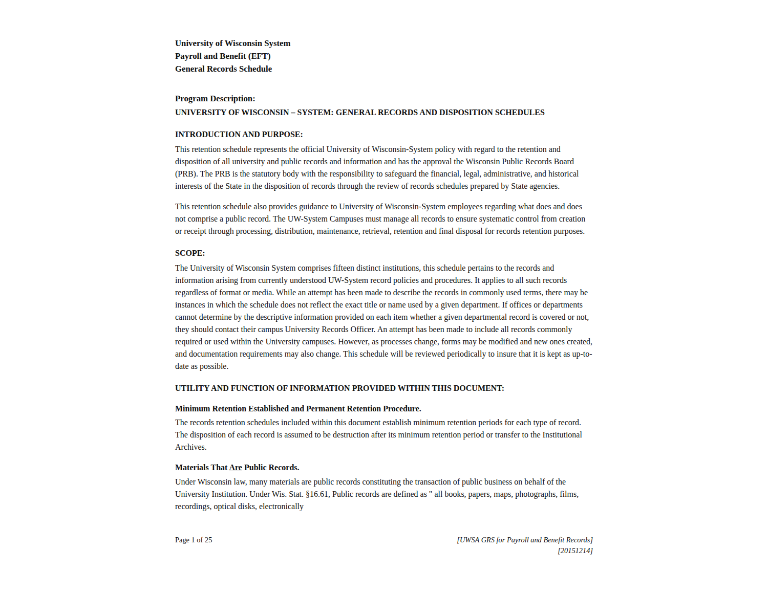University of Wisconsin System
Payroll and Benefit (EFT)
General Records Schedule
Program Description:
UNIVERSITY OF WISCONSIN – SYSTEM: GENERAL RECORDS AND DISPOSITION SCHEDULES
INTRODUCTION AND PURPOSE:
This retention schedule represents the official University of Wisconsin-System policy with regard to the retention and disposition of all university and public records and information and has the approval the Wisconsin Public Records Board (PRB). The PRB is the statutory body with the responsibility to safeguard the financial, legal, administrative, and historical interests of the State in the disposition of records through the review of records schedules prepared by State agencies.
This retention schedule also provides guidance to University of Wisconsin-System employees regarding what does and does not comprise a public record. The UW-System Campuses must manage all records to ensure systematic control from creation or receipt through processing, distribution, maintenance, retrieval, retention and final disposal for records retention purposes.
SCOPE:
The University of Wisconsin System comprises fifteen distinct institutions, this schedule pertains to the records and information arising from currently understood UW-System record policies and procedures. It applies to all such records regardless of format or media. While an attempt has been made to describe the records in commonly used terms, there may be instances in which the schedule does not reflect the exact title or name used by a given department. If offices or departments cannot determine by the descriptive information provided on each item whether a given departmental record is covered or not, they should contact their campus University Records Officer. An attempt has been made to include all records commonly required or used within the University campuses. However, as processes change, forms may be modified and new ones created, and documentation requirements may also change. This schedule will be reviewed periodically to insure that it is kept as up-to-date as possible.
UTILITY AND FUNCTION OF INFORMATION PROVIDED WITHIN THIS DOCUMENT:
Minimum Retention Established and Permanent Retention Procedure.
The records retention schedules included within this document establish minimum retention periods for each type of record. The disposition of each record is assumed to be destruction after its minimum retention period or transfer to the Institutional Archives.
Materials That Are Public Records.
Under Wisconsin law, many materials are public records constituting the transaction of public business on behalf of the University Institution. Under Wis. Stat. §16.61, Public records are defined as " all books, papers, maps, photographs, films, recordings, optical disks, electronically
Page 1 of 25
[UWSA GRS for Payroll and Benefit Records] [20151214]